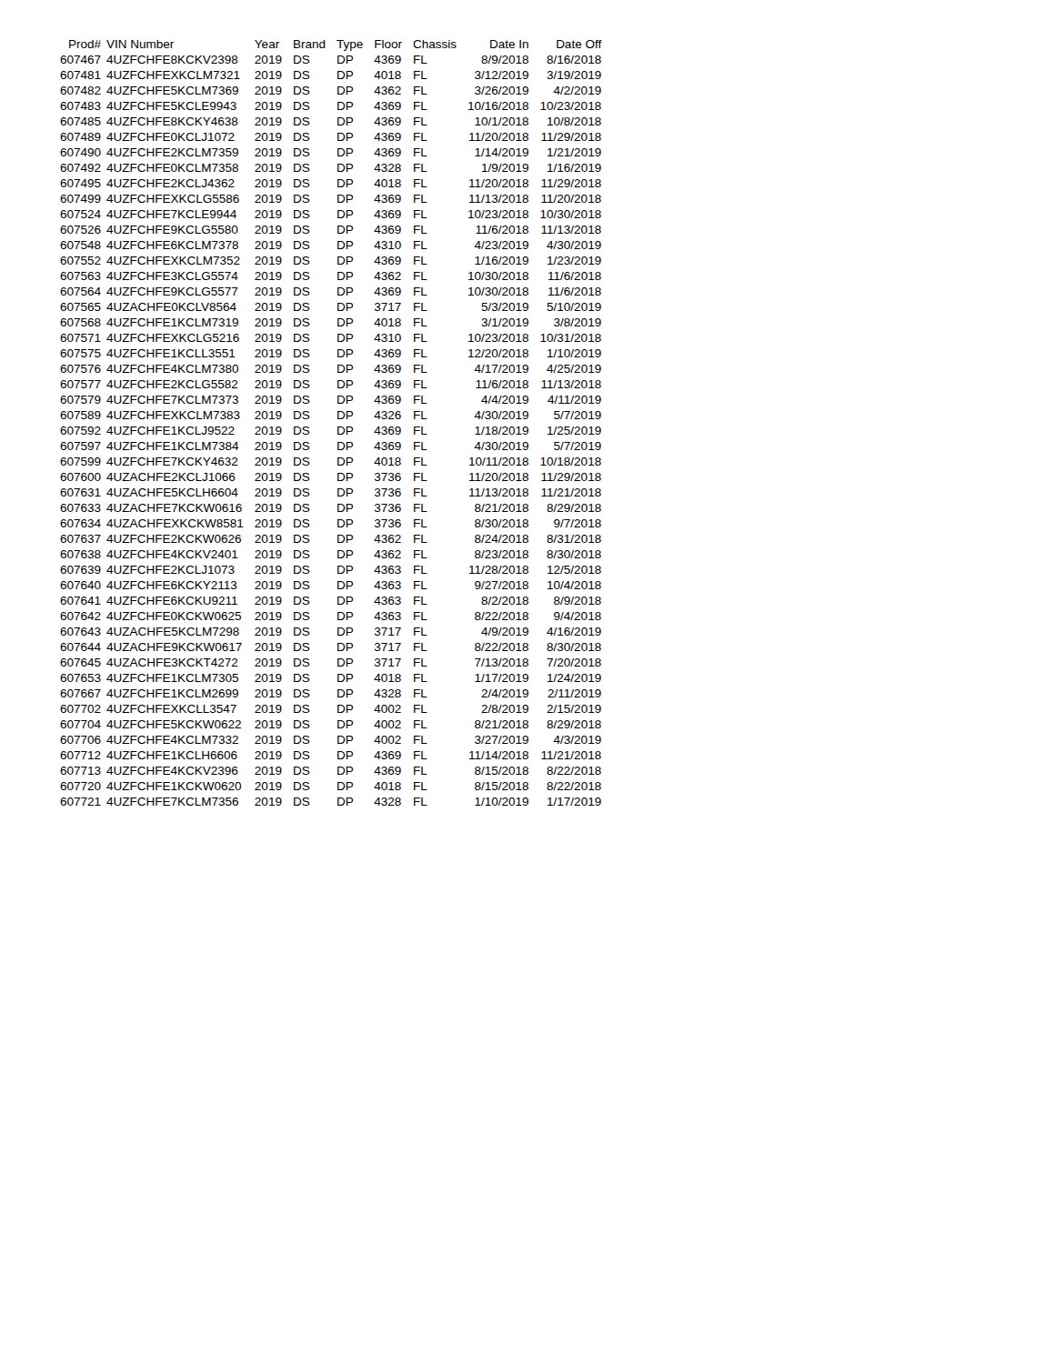| Prod# | VIN Number | Year | Brand | Type | Floor | Chassis | Date In | Date Off |
| --- | --- | --- | --- | --- | --- | --- | --- | --- |
| 607467 | 4UZFCHFE8KCKV2398 | 2019 | DS | DP | 4369 | FL | 8/9/2018 | 8/16/2018 |
| 607481 | 4UZFCHFEXKCLM7321 | 2019 | DS | DP | 4018 | FL | 3/12/2019 | 3/19/2019 |
| 607482 | 4UZFCHFE5KCLM7369 | 2019 | DS | DP | 4362 | FL | 3/26/2019 | 4/2/2019 |
| 607483 | 4UZFCHFE5KCLE9943 | 2019 | DS | DP | 4369 | FL | 10/16/2018 | 10/23/2018 |
| 607485 | 4UZFCHFE8KCKY4638 | 2019 | DS | DP | 4369 | FL | 10/1/2018 | 10/8/2018 |
| 607489 | 4UZFCHFE0KCLJ1072 | 2019 | DS | DP | 4369 | FL | 11/20/2018 | 11/29/2018 |
| 607490 | 4UZFCHFE2KCLM7359 | 2019 | DS | DP | 4369 | FL | 1/14/2019 | 1/21/2019 |
| 607492 | 4UZFCHFE0KCLM7358 | 2019 | DS | DP | 4328 | FL | 1/9/2019 | 1/16/2019 |
| 607495 | 4UZFCHFE2KCLJ4362 | 2019 | DS | DP | 4018 | FL | 11/20/2018 | 11/29/2018 |
| 607499 | 4UZFCHFEXKCLG5586 | 2019 | DS | DP | 4369 | FL | 11/13/2018 | 11/20/2018 |
| 607524 | 4UZFCHFE7KCLE9944 | 2019 | DS | DP | 4369 | FL | 10/23/2018 | 10/30/2018 |
| 607526 | 4UZFCHFE9KCLG5580 | 2019 | DS | DP | 4369 | FL | 11/6/2018 | 11/13/2018 |
| 607548 | 4UZFCHFE6KCLM7378 | 2019 | DS | DP | 4310 | FL | 4/23/2019 | 4/30/2019 |
| 607552 | 4UZFCHFEXKCLM7352 | 2019 | DS | DP | 4369 | FL | 1/16/2019 | 1/23/2019 |
| 607563 | 4UZFCHFE3KCLG5574 | 2019 | DS | DP | 4362 | FL | 10/30/2018 | 11/6/2018 |
| 607564 | 4UZFCHFE9KCLG5577 | 2019 | DS | DP | 4369 | FL | 10/30/2018 | 11/6/2018 |
| 607565 | 4UZACHFE0KCLV8564 | 2019 | DS | DP | 3717 | FL | 5/3/2019 | 5/10/2019 |
| 607568 | 4UZFCHFE1KCLM7319 | 2019 | DS | DP | 4018 | FL | 3/1/2019 | 3/8/2019 |
| 607571 | 4UZFCHFEXKCLG5216 | 2019 | DS | DP | 4310 | FL | 10/23/2018 | 10/31/2018 |
| 607575 | 4UZFCHFE1KCLL3551 | 2019 | DS | DP | 4369 | FL | 12/20/2018 | 1/10/2019 |
| 607576 | 4UZFCHFE4KCLM7380 | 2019 | DS | DP | 4369 | FL | 4/17/2019 | 4/25/2019 |
| 607577 | 4UZFCHFE2KCLG5582 | 2019 | DS | DP | 4369 | FL | 11/6/2018 | 11/13/2018 |
| 607579 | 4UZFCHFE7KCLM7373 | 2019 | DS | DP | 4369 | FL | 4/4/2019 | 4/11/2019 |
| 607589 | 4UZFCHFEXKCLM7383 | 2019 | DS | DP | 4326 | FL | 4/30/2019 | 5/7/2019 |
| 607592 | 4UZFCHFE1KCLJ9522 | 2019 | DS | DP | 4369 | FL | 1/18/2019 | 1/25/2019 |
| 607597 | 4UZFCHFE1KCLM7384 | 2019 | DS | DP | 4369 | FL | 4/30/2019 | 5/7/2019 |
| 607599 | 4UZFCHFE7KCKY4632 | 2019 | DS | DP | 4018 | FL | 10/11/2018 | 10/18/2018 |
| 607600 | 4UZACHFE2KCLJ1066 | 2019 | DS | DP | 3736 | FL | 11/20/2018 | 11/29/2018 |
| 607631 | 4UZACHFE5KCLH6604 | 2019 | DS | DP | 3736 | FL | 11/13/2018 | 11/21/2018 |
| 607633 | 4UZACHFE7KCKW0616 | 2019 | DS | DP | 3736 | FL | 8/21/2018 | 8/29/2018 |
| 607634 | 4UZACHFEXKCKW8581 | 2019 | DS | DP | 3736 | FL | 8/30/2018 | 9/7/2018 |
| 607637 | 4UZFCHFE2KCKW0626 | 2019 | DS | DP | 4362 | FL | 8/24/2018 | 8/31/2018 |
| 607638 | 4UZFCHFE4KCKV2401 | 2019 | DS | DP | 4362 | FL | 8/23/2018 | 8/30/2018 |
| 607639 | 4UZFCHFE2KCLJ1073 | 2019 | DS | DP | 4363 | FL | 11/28/2018 | 12/5/2018 |
| 607640 | 4UZFCHFE6KCKY2113 | 2019 | DS | DP | 4363 | FL | 9/27/2018 | 10/4/2018 |
| 607641 | 4UZFCHFE6KCKU9211 | 2019 | DS | DP | 4363 | FL | 8/2/2018 | 8/9/2018 |
| 607642 | 4UZFCHFE0KCKW0625 | 2019 | DS | DP | 4363 | FL | 8/22/2018 | 9/4/2018 |
| 607643 | 4UZACHFE5KCLM7298 | 2019 | DS | DP | 3717 | FL | 4/9/2019 | 4/16/2019 |
| 607644 | 4UZACHFE9KCKW0617 | 2019 | DS | DP | 3717 | FL | 8/22/2018 | 8/30/2018 |
| 607645 | 4UZACHFE3KCKT4272 | 2019 | DS | DP | 3717 | FL | 7/13/2018 | 7/20/2018 |
| 607653 | 4UZFCHFE1KCLM7305 | 2019 | DS | DP | 4018 | FL | 1/17/2019 | 1/24/2019 |
| 607667 | 4UZFCHFE1KCLM2699 | 2019 | DS | DP | 4328 | FL | 2/4/2019 | 2/11/2019 |
| 607702 | 4UZFCHFEXKCLL3547 | 2019 | DS | DP | 4002 | FL | 2/8/2019 | 2/15/2019 |
| 607704 | 4UZFCHFE5KCKW0622 | 2019 | DS | DP | 4002 | FL | 8/21/2018 | 8/29/2018 |
| 607706 | 4UZFCHFE4KCLM7332 | 2019 | DS | DP | 4002 | FL | 3/27/2019 | 4/3/2019 |
| 607712 | 4UZFCHFE1KCLH6606 | 2019 | DS | DP | 4369 | FL | 11/14/2018 | 11/21/2018 |
| 607713 | 4UZFCHFE4KCKV2396 | 2019 | DS | DP | 4369 | FL | 8/15/2018 | 8/22/2018 |
| 607720 | 4UZFCHFE1KCKW0620 | 2019 | DS | DP | 4018 | FL | 8/15/2018 | 8/22/2018 |
| 607721 | 4UZFCHFE7KCLM7356 | 2019 | DS | DP | 4328 | FL | 1/10/2019 | 1/17/2019 |